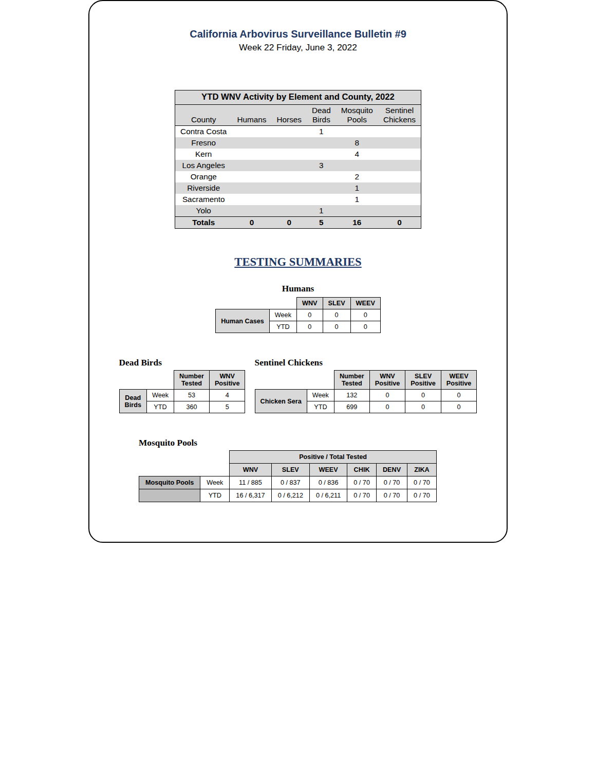California Arbovirus Surveillance Bulletin #9
Week 22 Friday, June 3, 2022
YTD WNV Activity by Element and County, 2022
| County | Humans | Horses | Dead Birds | Mosquito Pools | Sentinel Chickens |
| --- | --- | --- | --- | --- | --- |
| Contra Costa | | | 1 | | |
| Fresno | | | | 8 | |
| Kern | | | | 4 | |
| Los Angeles | | | 3 | | |
| Orange | | | | 2 | |
| Riverside | | | | 1 | |
| Sacramento | | | | 1 | |
| Yolo | | | 1 | | |
| Totals | 0 | 0 | 5 | 16 | 0 |
TESTING SUMMARIES
Humans
| | | WNV | SLEV | WEEV |
| Human Cases | Week | 0 | 0 | 0 |
| YTD | 0 | 0 | 0 |
Dead Birds
| | | Number Tested | WNV Positive |
| Dead Birds | Week | 53 | 4 |
| YTD | 360 | 5 |
Sentinel Chickens
| | | Number Tested | WNV Positive | SLEV Positive | WEEV Positive |
| Chicken Sera | Week | 132 | 0 | 0 | 0 |
| YTD | 699 | 0 | 0 | 0 |
Mosquito Pools
| | | Positive / Total Tested |
| | | WNV | SLEV | WEEV | CHIK | DENV | ZIKA |
| Mosquito Pools | Week | 11 / 885 | 0 / 837 | 0 / 836 | 0 / 70 | 0 / 70 | 0 / 70 |
| | YTD | 16 / 6,317 | 0 / 6,212 | 0 / 6,211 | 0 / 70 | 0 / 70 | 0 / 70 |